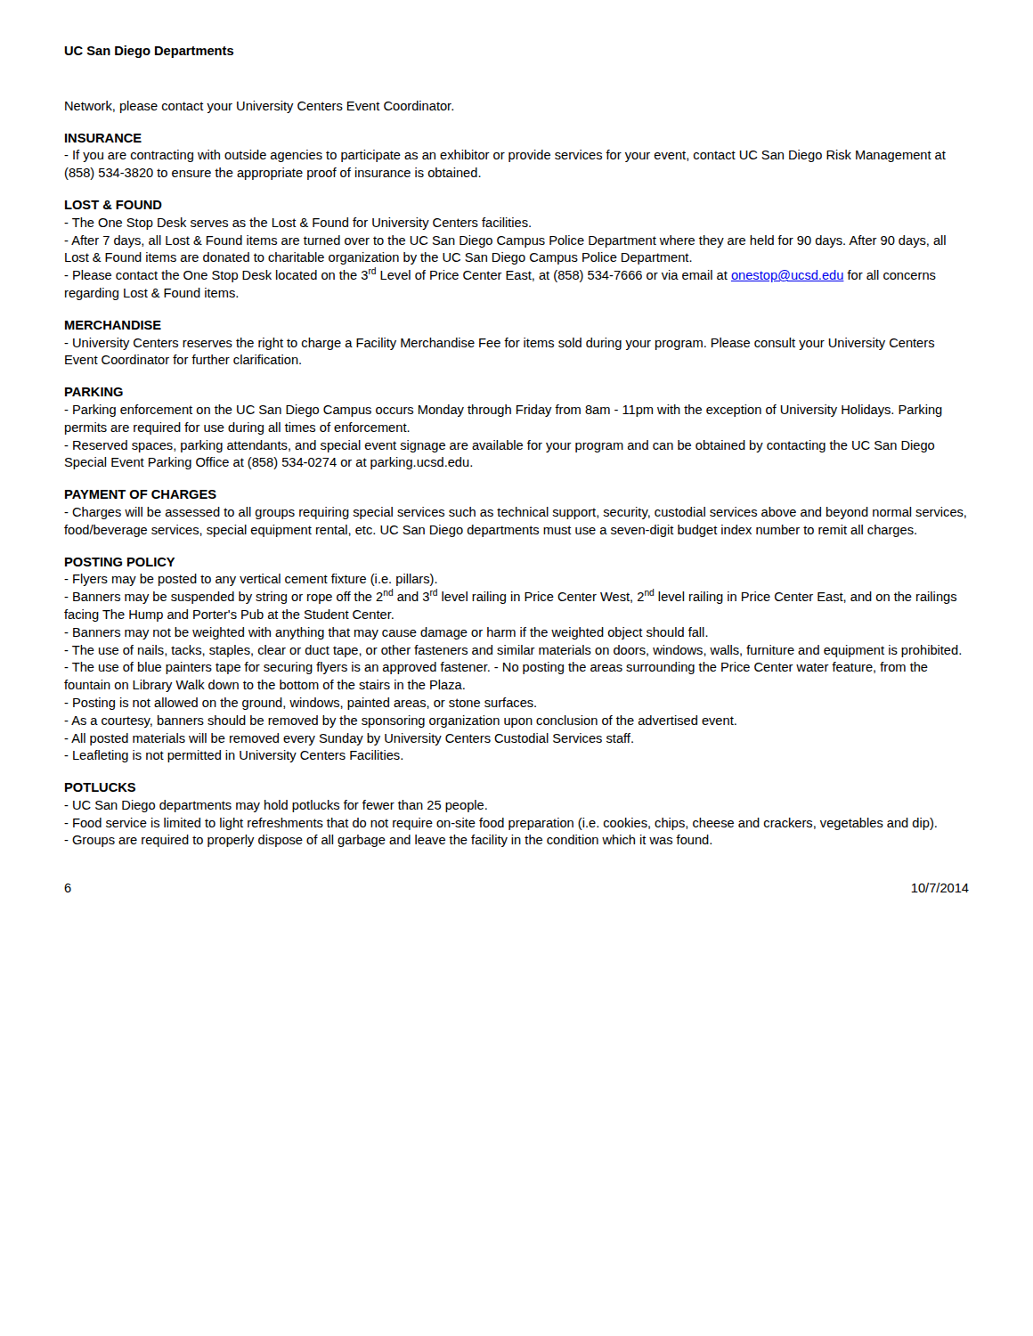UC San Diego Departments
Network, please contact your University Centers Event Coordinator.
INSURANCE
- If you are contracting with outside agencies to participate as an exhibitor or provide services for your event, contact UC San Diego Risk Management at (858) 534-3820 to ensure the appropriate proof of insurance is obtained.
LOST & FOUND
- The One Stop Desk serves as the Lost & Found for University Centers facilities.
- After 7 days, all Lost & Found items are turned over to the UC San Diego Campus Police Department where they are held for 90 days. After 90 days, all Lost & Found items are donated to charitable organization by the UC San Diego Campus Police Department.
- Please contact the One Stop Desk located on the 3rd Level of Price Center East, at (858) 534-7666 or via email at onestop@ucsd.edu for all concerns regarding Lost & Found items.
MERCHANDISE
- University Centers reserves the right to charge a Facility Merchandise Fee for items sold during your program. Please consult your University Centers Event Coordinator for further clarification.
PARKING
- Parking enforcement on the UC San Diego Campus occurs Monday through Friday from 8am - 11pm with the exception of University Holidays. Parking permits are required for use during all times of enforcement.
- Reserved spaces, parking attendants, and special event signage are available for your program and can be obtained by contacting the UC San Diego Special Event Parking Office at (858) 534-0274 or at parking.ucsd.edu.
PAYMENT OF CHARGES
- Charges will be assessed to all groups requiring special services such as technical support, security, custodial services above and beyond normal services, food/beverage services, special equipment rental, etc. UC San Diego departments must use a seven-digit budget index number to remit all charges.
POSTING POLICY
- Flyers may be posted to any vertical cement fixture (i.e. pillars).
- Banners may be suspended by string or rope off the 2nd and 3rd level railing in Price Center West, 2nd level railing in Price Center East, and on the railings facing The Hump and Porter's Pub at the Student Center.
- Banners may not be weighted with anything that may cause damage or harm if the weighted object should fall.
- The use of nails, tacks, staples, clear or duct tape, or other fasteners and similar materials on doors, windows, walls, furniture and equipment is prohibited.
- The use of blue painters tape for securing flyers is an approved fastener. - No posting the areas surrounding the Price Center water feature, from the fountain on Library Walk down to the bottom of the stairs in the Plaza.
- Posting is not allowed on the ground, windows, painted areas, or stone surfaces.
- As a courtesy, banners should be removed by the sponsoring organization upon conclusion of the advertised event.
- All posted materials will be removed every Sunday by University Centers Custodial Services staff.
- Leafleting is not permitted in University Centers Facilities.
POTLUCKS
- UC San Diego departments may hold potlucks for fewer than 25 people.
- Food service is limited to light refreshments that do not require on-site food preparation (i.e. cookies, chips, cheese and crackers, vegetables and dip).
- Groups are required to properly dispose of all garbage and leave the facility in the condition which it was found.
6 10/7/2014